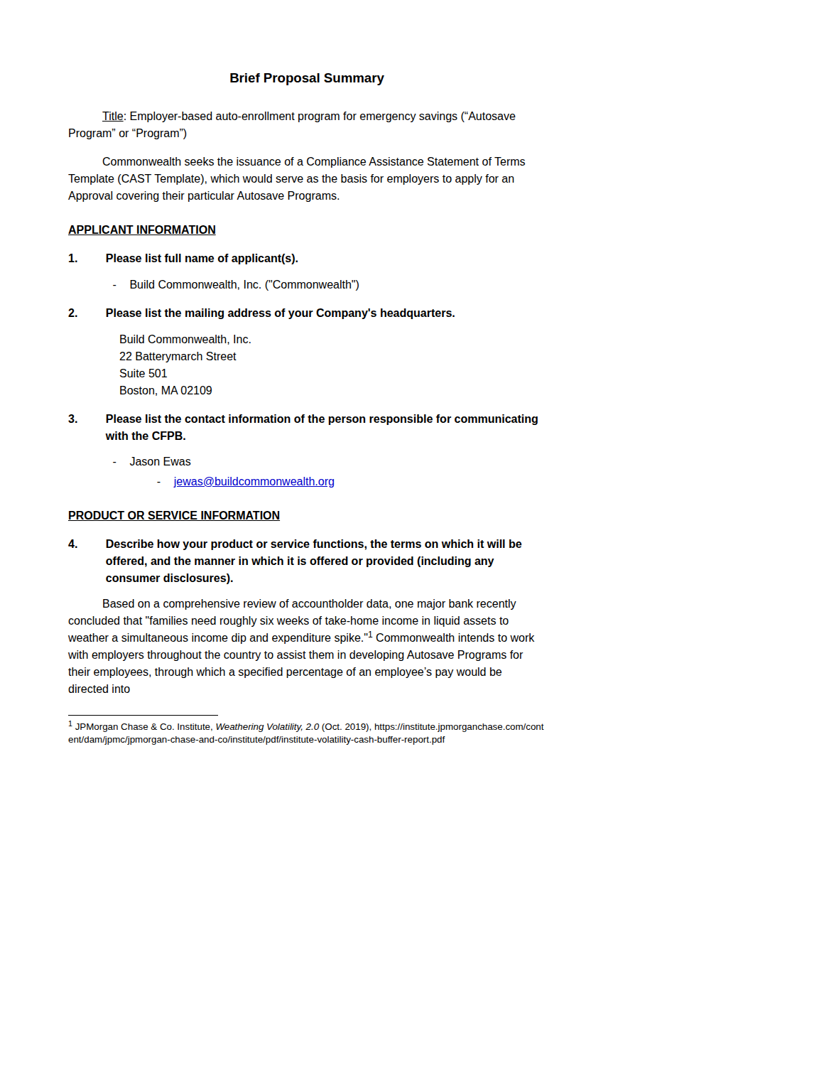Brief Proposal Summary
Title: Employer-based auto-enrollment program for emergency savings (“Autosave Program” or “Program”)
Commonwealth seeks the issuance of a Compliance Assistance Statement of Terms Template (CAST Template), which would serve as the basis for employers to apply for an Approval covering their particular Autosave Programs.
APPLICANT INFORMATION
1. Please list full name of applicant(s).
Build Commonwealth, Inc. ("Commonwealth")
2. Please list the mailing address of your Company's headquarters.
Build Commonwealth, Inc.
22 Batterymarch Street
Suite 501
Boston, MA 02109
3. Please list the contact information of the person responsible for communicating with the CFPB.
Jason Ewas
jewas@buildcommonwealth.org
PRODUCT OR SERVICE INFORMATION
4. Describe how your product or service functions, the terms on which it will be offered, and the manner in which it is offered or provided (including any consumer disclosures).
Based on a comprehensive review of accountholder data, one major bank recently concluded that "families need roughly six weeks of take-home income in liquid assets to weather a simultaneous income dip and expenditure spike."1 Commonwealth intends to work with employers throughout the country to assist them in developing Autosave Programs for their employees, through which a specified percentage of an employee’s pay would be directed into
1 JPMorgan Chase & Co. Institute, Weathering Volatility, 2.0 (Oct. 2019), https://institute.jpmorganchase.com/content/dam/jpmc/jpmorgan-chase-and-co/institute/pdf/institute-volatility-cash-buffer-report.pdf